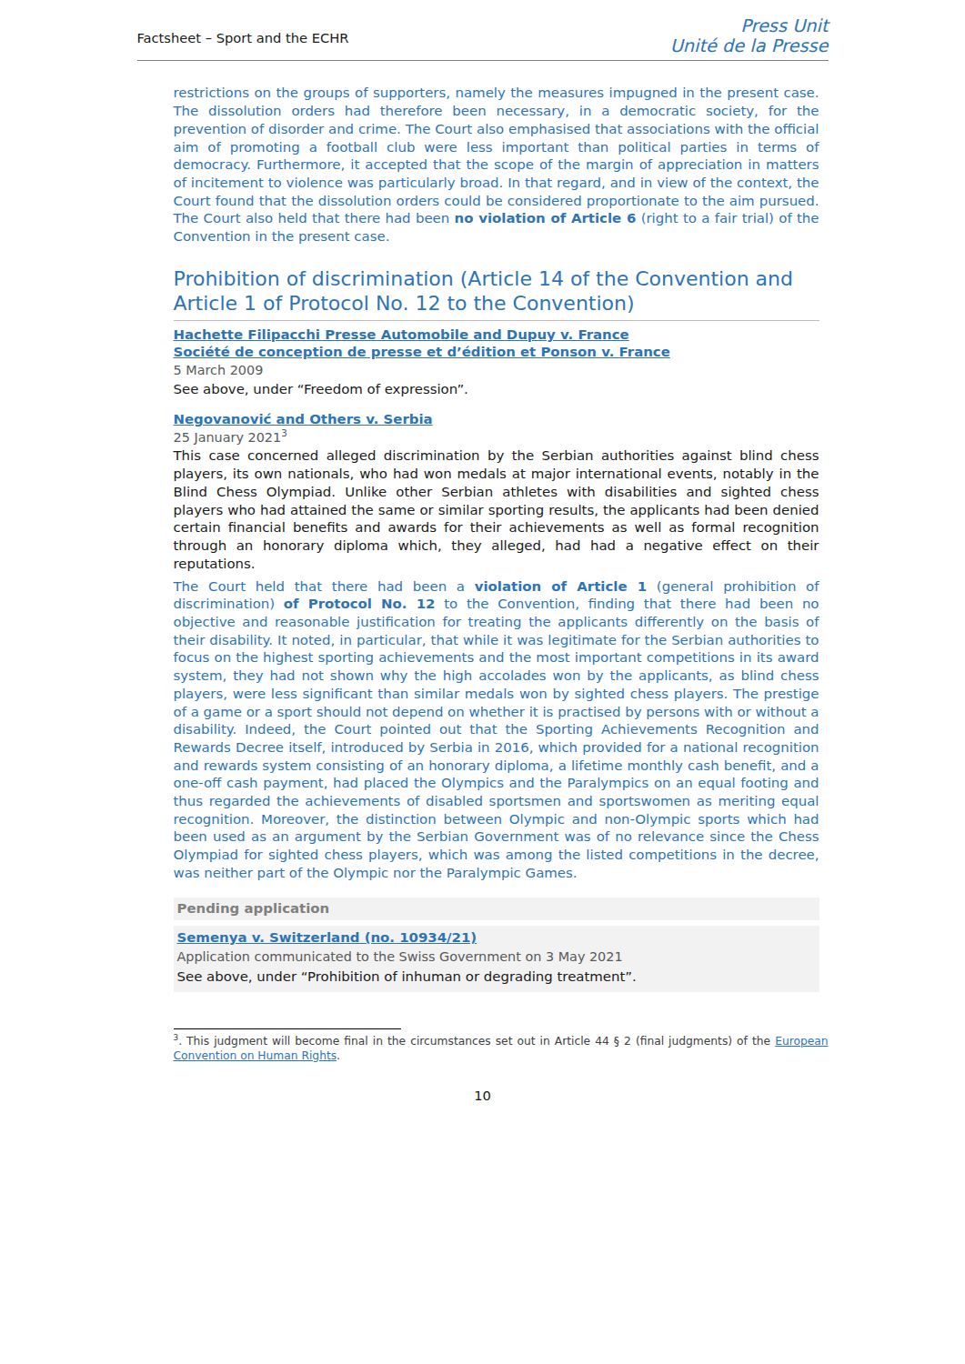Press Unit
Unité de la Presse
Factsheet – Sport and the ECHR
restrictions on the groups of supporters, namely the measures impugned in the present case. The dissolution orders had therefore been necessary, in a democratic society, for the prevention of disorder and crime. The Court also emphasised that associations with the official aim of promoting a football club were less important than political parties in terms of democracy. Furthermore, it accepted that the scope of the margin of appreciation in matters of incitement to violence was particularly broad. In that regard, and in view of the context, the Court found that the dissolution orders could be considered proportionate to the aim pursued. The Court also held that there had been no violation of Article 6 (right to a fair trial) of the Convention in the present case.
Prohibition of discrimination (Article 14 of the Convention and Article 1 of Protocol No. 12 to the Convention)
Hachette Filipacchi Presse Automobile and Dupuy v. France
Société de conception de presse et d’édition et Ponson v. France
5 March 2009
See above, under “Freedom of expression”.
Negovanović and Others v. Serbia
25 January 20213
This case concerned alleged discrimination by the Serbian authorities against blind chess players, its own nationals, who had won medals at major international events, notably in the Blind Chess Olympiad. Unlike other Serbian athletes with disabilities and sighted chess players who had attained the same or similar sporting results, the applicants had been denied certain financial benefits and awards for their achievements as well as formal recognition through an honorary diploma which, they alleged, had had a negative effect on their reputations.
The Court held that there had been a violation of Article 1 (general prohibition of discrimination) of Protocol No. 12 to the Convention, finding that there had been no objective and reasonable justification for treating the applicants differently on the basis of their disability. It noted, in particular, that while it was legitimate for the Serbian authorities to focus on the highest sporting achievements and the most important competitions in its award system, they had not shown why the high accolades won by the applicants, as blind chess players, were less significant than similar medals won by sighted chess players. The prestige of a game or a sport should not depend on whether it is practised by persons with or without a disability. Indeed, the Court pointed out that the Sporting Achievements Recognition and Rewards Decree itself, introduced by Serbia in 2016, which provided for a national recognition and rewards system consisting of an honorary diploma, a lifetime monthly cash benefit, and a one-off cash payment, had placed the Olympics and the Paralympics on an equal footing and thus regarded the achievements of disabled sportsmen and sportswomen as meriting equal recognition. Moreover, the distinction between Olympic and non-Olympic sports which had been used as an argument by the Serbian Government was of no relevance since the Chess Olympiad for sighted chess players, which was among the listed competitions in the decree, was neither part of the Olympic nor the Paralympic Games.
Pending application
Semenya v. Switzerland (no. 10934/21)
Application communicated to the Swiss Government on 3 May 2021
See above, under “Prohibition of inhuman or degrading treatment”.
3. This judgment will become final in the circumstances set out in Article 44 § 2 (final judgments) of the European Convention on Human Rights.
10